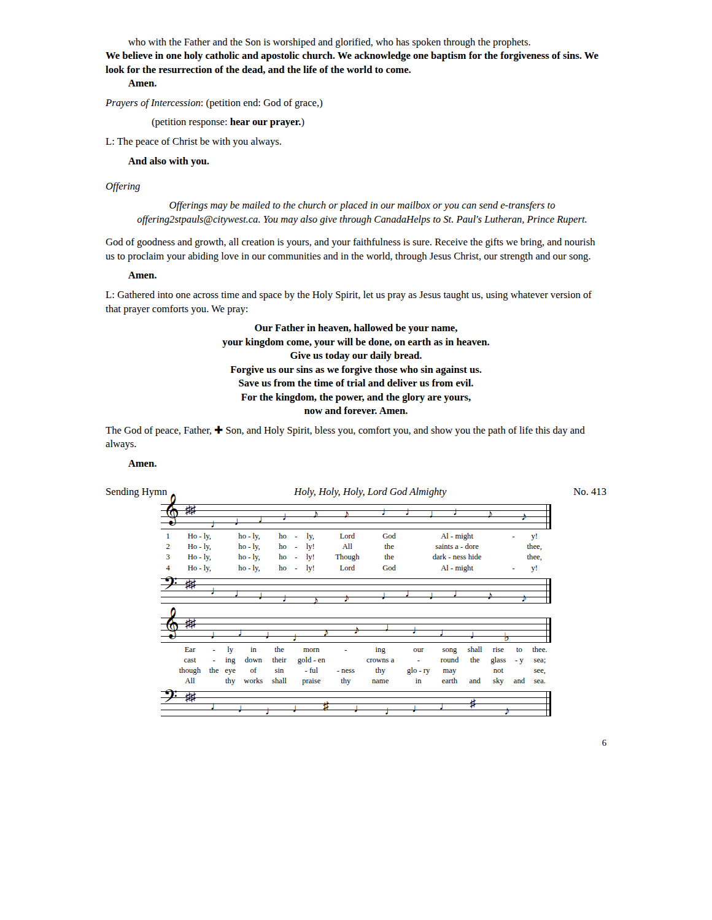who with the Father and the Son is worshiped and glorified, who has spoken through the prophets.
We believe in one holy catholic and apostolic church. We acknowledge one baptism for the forgiveness of sins. We look for the resurrection of the dead, and the life of the world to come.
Amen.
Prayers of Intercession: (petition end: God of grace,)
(petition response: hear our prayer.)
L: The peace of Christ be with you always.
And also with you.
Offering
Offerings may be mailed to the church or placed in our mailbox or you can send e-transfers to offering2stpauls@citywest.ca. You may also give through CanadaHelps to St. Paul's Lutheran, Prince Rupert.
God of goodness and growth, all creation is yours, and your faithfulness is sure. Receive the gifts we bring, and nourish us to proclaim your abiding love in our communities and in the world, through Jesus Christ, our strength and our song.
Amen.
L: Gathered into one across time and space by the Holy Spirit, let us pray as Jesus taught us, using whatever version of that prayer comforts you. We pray:
Our Father in heaven, hallowed be your name,
your kingdom come, your will be done, on earth as in heaven.
Give us today our daily bread.
Forgive us our sins as we forgive those who sin against us.
Save us from the time of trial and deliver us from evil.
For the kingdom, the power, and the glory are yours,
now and forever. Amen.
The God of peace, Father, ✚ Son, and Holy Spirit, bless you, comfort you, and show you the path of life this day and always.
Amen.
Sending Hymn Holy, Holy, Holy, Lord God Almighty No. 413
𝄞 ♯♯
♩ ♩ ♩ ♩ ♪ ♪ ♩ ♩ ♩ ♩ ♪ ♪
| 1 | Ho - ly, | ho - ly, | ho | - | ly, | Lord | God | Al - might | - | y! |
| 2 | Ho - ly, | ho - ly, | ho | - | ly! | All | the | saints a - dore | | thee, |
| 3 | Ho - ly, | ho - ly, | ho | - | ly! | Though | the | dark - ness hide | | thee, |
| 4 | Ho - ly, | ho - ly, | ho | - | ly! | Lord | God | Al - might | - | y! |
𝄢 ♯♯
♩ ♩ ♩ ♩ ♪ ♪ ♩ ♩ ♩ ♩ ♪ ♪
𝄞 ♯♯
♩ ♩ ♩ ♩ ♪ ♪ ♩ ♩ ♩ ♩ ♭
| | Ear | - | ly | in | the | morn | - | ing | our | song | shall | rise | to | thee. |
| | cast | - | ing | down | their | gold - en | | crowns a | - | round | the | glass | - y | sea; |
| | though | the | eye | of | sin | - ful | - ness | thy | glo - ry | may | | not | | see, |
| | All | | thy | works | shall | praise | thy | name | in | earth | and | sky | and | sea. |
𝄢 ♯♯
♩ ♩ ♩ ♩ ♯ ♩ ♩ ♩ ♩ ♯ ♪
6